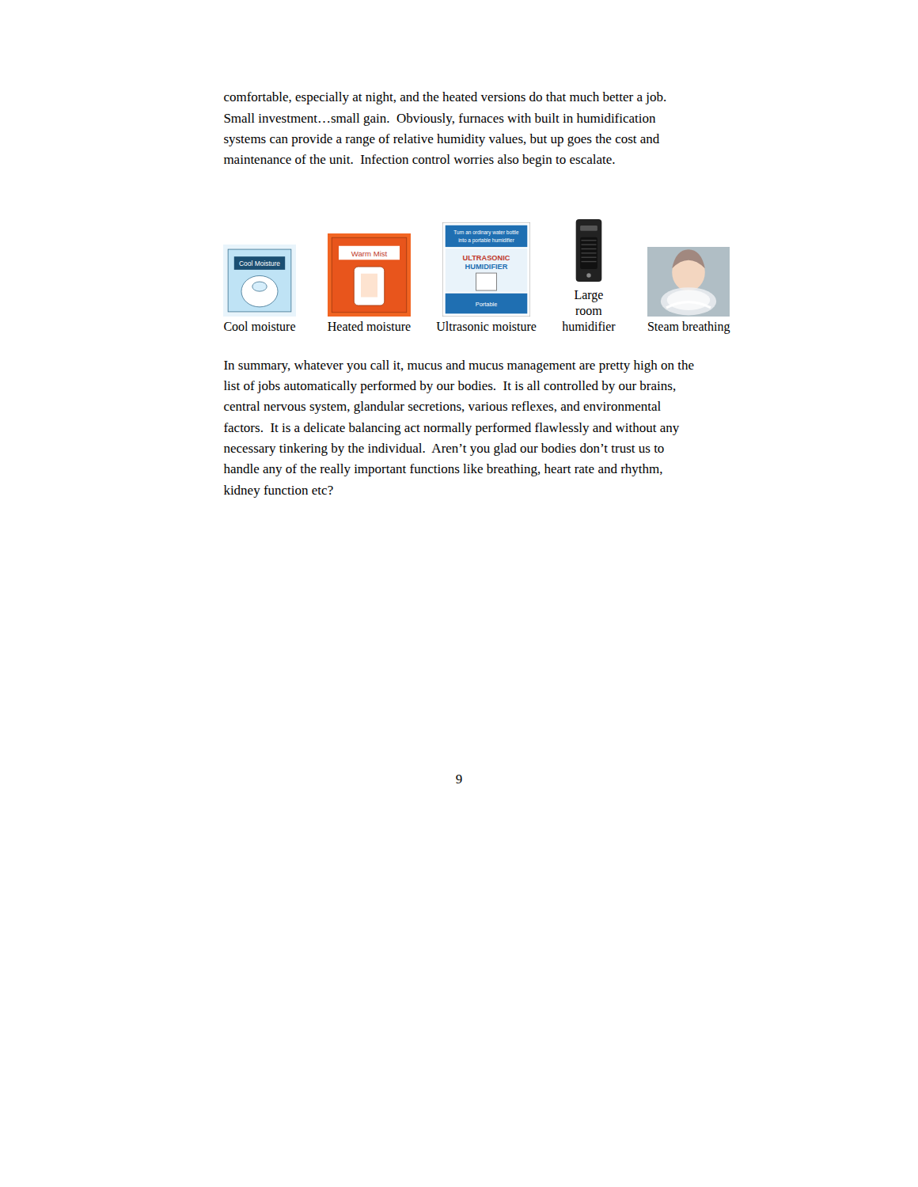comfortable, especially at night, and the heated versions do that much better a job. Small investment…small gain. Obviously, furnaces with built in humidification systems can provide a range of relative humidity values, but up goes the cost and maintenance of the unit. Infection control worries also begin to escalate.
Cool moisture
Heated moisture
Ultrasonic moisture
Large room humidifier
Steam breathing
In summary, whatever you call it, mucus and mucus management are pretty high on the list of jobs automatically performed by our bodies. It is all controlled by our brains, central nervous system, glandular secretions, various reflexes, and environmental factors. It is a delicate balancing act normally performed flawlessly and without any necessary tinkering by the individual. Aren’t you glad our bodies don’t trust us to handle any of the really important functions like breathing, heart rate and rhythm, kidney function etc?
9